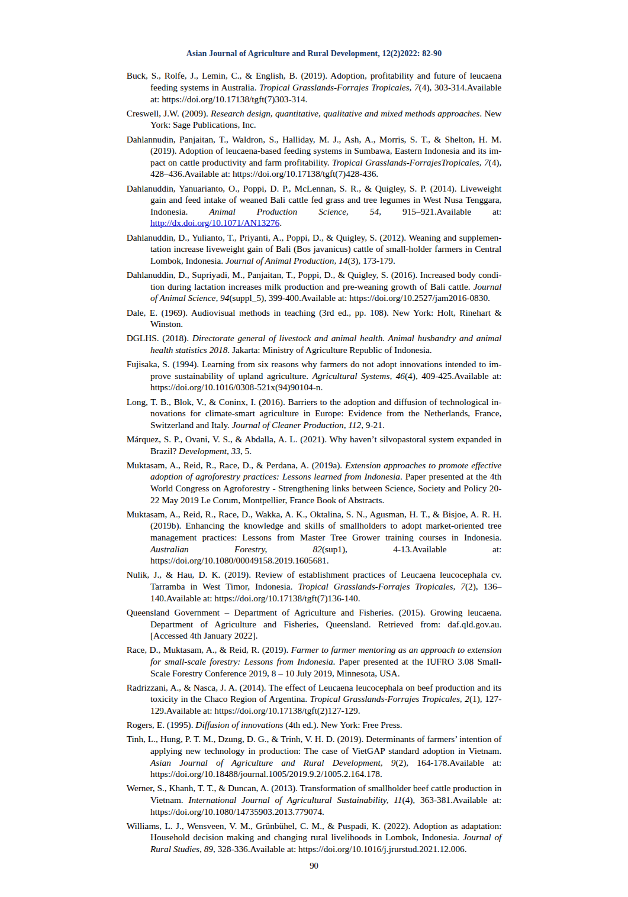Asian Journal of Agriculture and Rural Development, 12(2)2022: 82-90
Buck, S., Rolfe, J., Lemin, C., & English, B. (2019). Adoption, profitability and future of leucaena feeding systems in Australia. Tropical Grasslands-Forrajes Tropicales, 7(4), 303-314.Available at: https://doi.org/10.17138/tgft(7)303-314.
Creswell, J.W. (2009). Research design, quantitative, qualitative and mixed methods approaches. New York: Sage Publications, Inc.
Dahlannudin, Panjaitan, T., Waldron, S., Halliday, M. J., Ash, A., Morris, S. T., & Shelton, H. M. (2019). Adoption of leucaena-based feeding systems in Sumbawa, Eastern Indonesia and its impact on cattle productivity and farm profitability. Tropical Grasslands-ForrajesTropicales, 7(4), 428–436.Available at: https://doi.org/10.17138/tgft(7)428-436.
Dahlanuddin, Yanuarianto, O., Poppi, D. P., McLennan, S. R., & Quigley, S. P. (2014). Liveweight gain and feed intake of weaned Bali cattle fed grass and tree legumes in West Nusa Tenggara, Indonesia. Animal Production Science, 54, 915–921.Available at: http://dx.doi.org/10.1071/AN13276.
Dahlanuddin, D., Yulianto, T., Priyanti, A., Poppi, D., & Quigley, S. (2012). Weaning and supplementation increase liveweight gain of Bali (Bos javanicus) cattle of small-holder farmers in Central Lombok, Indonesia. Journal of Animal Production, 14(3), 173-179.
Dahlanuddin, D., Supriyadi, M., Panjaitan, T., Poppi, D., & Quigley, S. (2016). Increased body condition during lactation increases milk production and pre-weaning growth of Bali cattle. Journal of Animal Science, 94(suppl_5), 399-400.Available at: https://doi.org/10.2527/jam2016-0830.
Dale, E. (1969). Audiovisual methods in teaching (3rd ed., pp. 108). New York: Holt, Rinehart & Winston.
DGLHS. (2018). Directorate general of livestock and animal health. Animal husbandry and animal health statistics 2018. Jakarta: Ministry of Agriculture Republic of Indonesia.
Fujisaka, S. (1994). Learning from six reasons why farmers do not adopt innovations intended to improve sustainability of upland agriculture. Agricultural Systems, 46(4), 409-425.Available at: https://doi.org/10.1016/0308-521x(94)90104-n.
Long, T. B., Blok, V., & Coninx, I. (2016). Barriers to the adoption and diffusion of technological innovations for climate-smart agriculture in Europe: Evidence from the Netherlands, France, Switzerland and Italy. Journal of Cleaner Production, 112, 9-21.
Márquez, S. P., Ovani, V. S., & Abdalla, A. L. (2021). Why haven’t silvopastoral system expanded in Brazil? Development, 33, 5.
Muktasam, A., Reid, R., Race, D., & Perdana, A. (2019a). Extension approaches to promote effective adoption of agroforestry practices: Lessons learned from Indonesia. Paper presented at the 4th World Congress on Agroforestry - Strengthening links between Science, Society and Policy 20-22 May 2019 Le Corum, Montpellier, France Book of Abstracts.
Muktasam, A., Reid, R., Race, D., Wakka, A. K., Oktalina, S. N., Agusman, H. T., & Bisjoe, A. R. H. (2019b). Enhancing the knowledge and skills of smallholders to adopt market-oriented tree management practices: Lessons from Master Tree Grower training courses in Indonesia. Australian Forestry, 82(sup1), 4-13.Available at: https://doi.org/10.1080/00049158.2019.1605681.
Nulik, J., & Hau, D. K. (2019). Review of establishment practices of Leucaena leucocephala cv. Tarramba in West Timor, Indonesia. Tropical Grasslands-Forrajes Tropicales, 7(2), 136–140.Available at: https://doi.org/10.17138/tgft(7)136-140.
Queensland Government – Department of Agriculture and Fisheries. (2015). Growing leucaena. Department of Agriculture and Fisheries, Queensland. Retrieved from: daf.qld.gov.au. [Accessed 4th January 2022].
Race, D., Muktasam, A., & Reid, R. (2019). Farmer to farmer mentoring as an approach to extension for small-scale forestry: Lessons from Indonesia. Paper presented at the IUFRO 3.08 Small-Scale Forestry Conference 2019, 8 – 10 July 2019, Minnesota, USA.
Radrizzani, A., & Nasca, J. A. (2014). The effect of Leucaena leucocephala on beef production and its toxicity in the Chaco Region of Argentina. Tropical Grasslands-Forrajes Tropicales, 2(1), 127-129.Available at: https://doi.org/10.17138/tgft(2)127-129.
Rogers, E. (1995). Diffusion of innovations (4th ed.). New York: Free Press.
Tinh, L., Hung, P. T. M., Dzung, D. G., & Trinh, V. H. D. (2019). Determinants of farmers’ intention of applying new technology in production: The case of VietGAP standard adoption in Vietnam. Asian Journal of Agriculture and Rural Development, 9(2), 164-178.Available at: https://doi.org/10.18488/journal.1005/2019.9.2/1005.2.164.178.
Werner, S., Khanh, T. T., & Duncan, A. (2013). Transformation of smallholder beef cattle production in Vietnam. International Journal of Agricultural Sustainability, 11(4), 363-381.Available at: https://doi.org/10.1080/14735903.2013.779074.
Williams, L. J., Wensveen, V. M., Grünbühel, C. M., & Puspadi, K. (2022). Adoption as adaptation: Household decision making and changing rural livelihoods in Lombok, Indonesia. Journal of Rural Studies, 89, 328-336.Available at: https://doi.org/10.1016/j.jrurstud.2021.12.006.
90